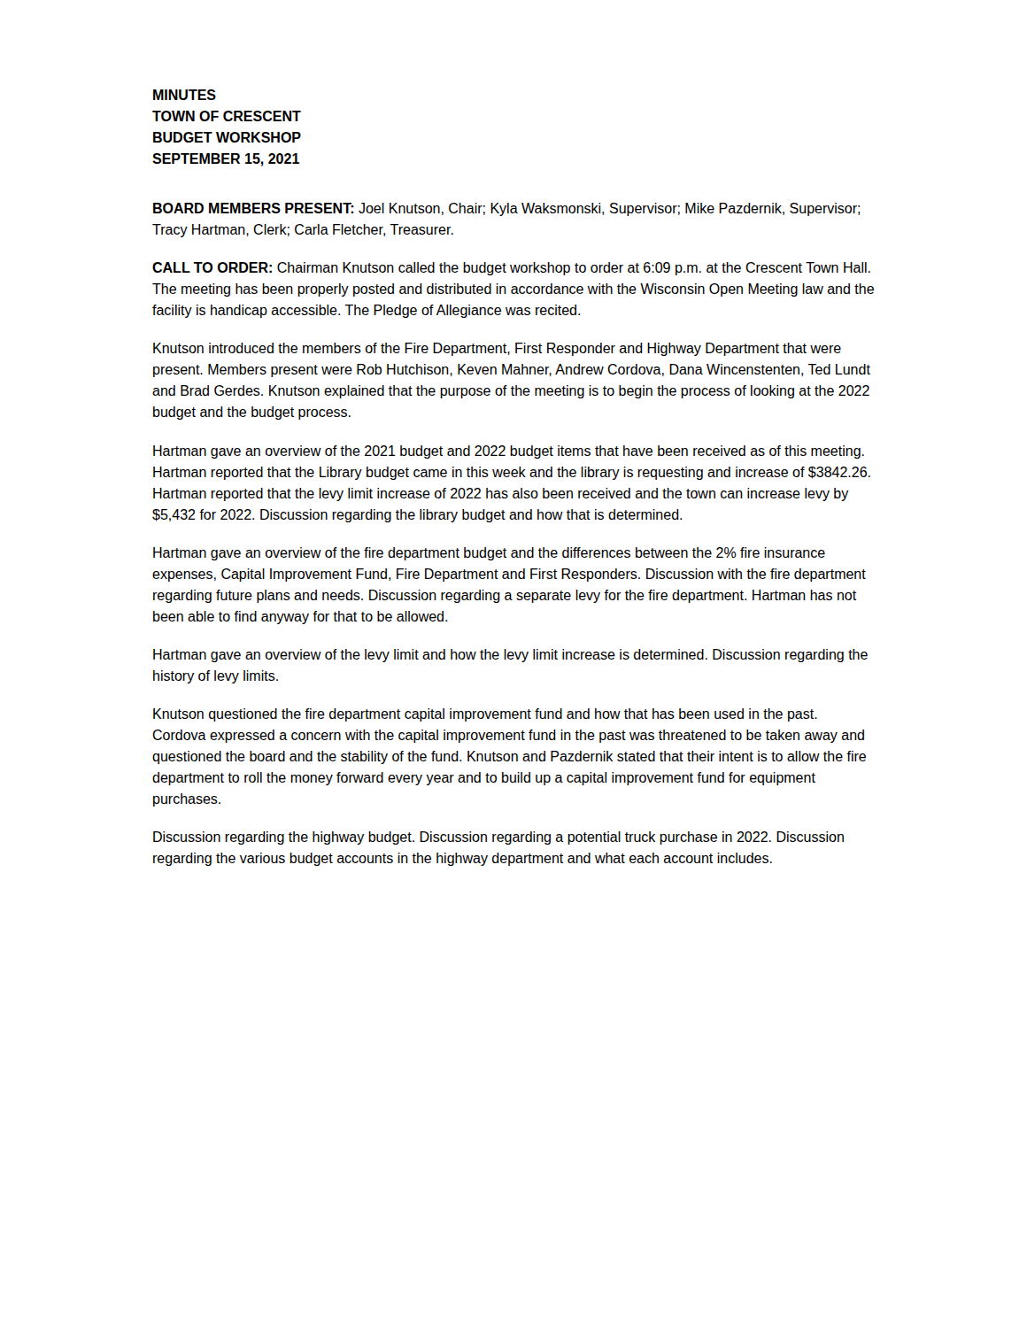MINUTES
TOWN OF CRESCENT
BUDGET WORKSHOP
SEPTEMBER 15, 2021
BOARD MEMBERS PRESENT: Joel Knutson, Chair; Kyla Waksmonski, Supervisor; Mike Pazdernik, Supervisor; Tracy Hartman, Clerk; Carla Fletcher, Treasurer.
CALL TO ORDER: Chairman Knutson called the budget workshop to order at 6:09 p.m. at the Crescent Town Hall. The meeting has been properly posted and distributed in accordance with the Wisconsin Open Meeting law and the facility is handicap accessible. The Pledge of Allegiance was recited.
Knutson introduced the members of the Fire Department, First Responder and Highway Department that were present. Members present were Rob Hutchison, Keven Mahner, Andrew Cordova, Dana Wincenstenten, Ted Lundt and Brad Gerdes. Knutson explained that the purpose of the meeting is to begin the process of looking at the 2022 budget and the budget process.
Hartman gave an overview of the 2021 budget and 2022 budget items that have been received as of this meeting. Hartman reported that the Library budget came in this week and the library is requesting and increase of $3842.26. Hartman reported that the levy limit increase of 2022 has also been received and the town can increase levy by $5,432 for 2022. Discussion regarding the library budget and how that is determined.
Hartman gave an overview of the fire department budget and the differences between the 2% fire insurance expenses, Capital Improvement Fund, Fire Department and First Responders. Discussion with the fire department regarding future plans and needs. Discussion regarding a separate levy for the fire department. Hartman has not been able to find anyway for that to be allowed.
Hartman gave an overview of the levy limit and how the levy limit increase is determined. Discussion regarding the history of levy limits.
Knutson questioned the fire department capital improvement fund and how that has been used in the past. Cordova expressed a concern with the capital improvement fund in the past was threatened to be taken away and questioned the board and the stability of the fund. Knutson and Pazdernik stated that their intent is to allow the fire department to roll the money forward every year and to build up a capital improvement fund for equipment purchases.
Discussion regarding the highway budget. Discussion regarding a potential truck purchase in 2022. Discussion regarding the various budget accounts in the highway department and what each account includes.